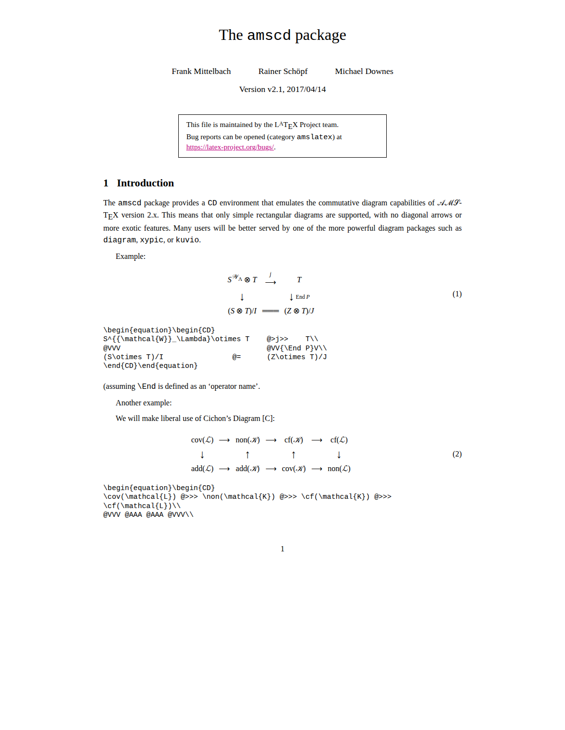The amscd package
Frank Mittelbach Rainer Schöpf Michael Downes
Version v2.1, 2017/04/14
This file is maintained by the LATEX Project team.
Bug reports can be opened (category amslatex) at
https://latex-project.org/bugs/.
1 Introduction
The amscd package provides a CD environment that emulates the commutative diagram capabilities of 𝒜ℳ𝒮-TEX version 2.x. This means that only simple rectangular diagrams are supported, with no diagonal arrows or more exotic features. Many users will be better served by one of the more powerful diagram packages such as diagram, xypic, or kuvio.
Example:
| S 𝒲 Λ ⊗ T | j ⟶ | T |
| ↓ | | ↓ End P |
| ( S ⊗ T )/ I | ═══ | ( Z ⊗ T )/ J |
(1)
\begin{equation}\begin{CD}
S^{{\mathcal{W}}_\Lambda}\otimes T    @>j>>    T\\
@VVV                                  @VV{\End P}V\\
(S\otimes T)/I                @=      (Z\otimes T)/J
\end{CD}\end{equation}
(assuming \End is defined as an ‘operator name’.
Another example:
We will make liberal use of Cichon’s Diagram [C]:
| cov( ℒ ) | ⟶ | non( 𝒦 ) | ⟶ | cf( 𝒦 ) | ⟶ | cf( ℒ ) |
| ↓ | | ↑ | | ↑ | | ↓ |
| add( ℒ ) | ⟶ | add( 𝒦 ) | ⟶ | cov( 𝒦 ) | ⟶ | non( ℒ ) |
(2)
\begin{equation}\begin{CD}
\cov(\mathcal{L}) @>>> \non(\mathcal{K}) @>>> \cf(\mathcal{K}) @>>>
\cf(\mathcal{L})\\
@VVV @AAA @AAA @VVV\\
1